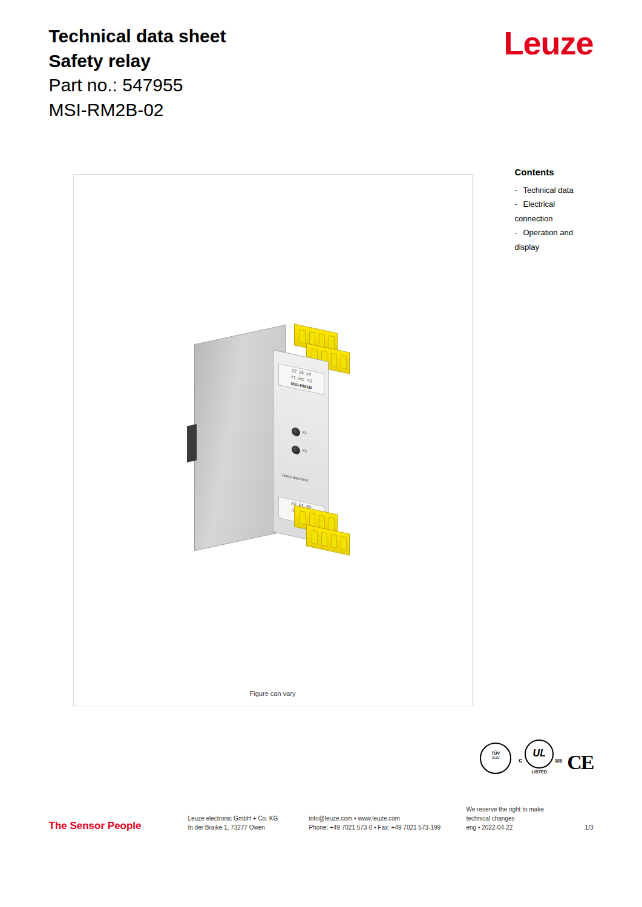Technical data sheet
Safety relay
Part no.: 547955
MSI-RM2B-02
Leuze
22 24 14
Y1 HC Y2
MSI-RM2B
K1
K2
Leuze electronic
A2 B1 B2
14 21 12
Figure can vary
Contents
Technical data
Electrical connection
Operation and display
TÜVSÜD
c ULus
LISTED
CE
The Sensor People
Leuze electronic GmbH + Co. KG
In der Braike 1, 73277 Owen
info@leuze.com • www.leuze.com
Phone: +49 7021 573-0 • Fax: +49 7021 573-199
We reserve the right to make technical changes
eng • 2022-04-22
1/3